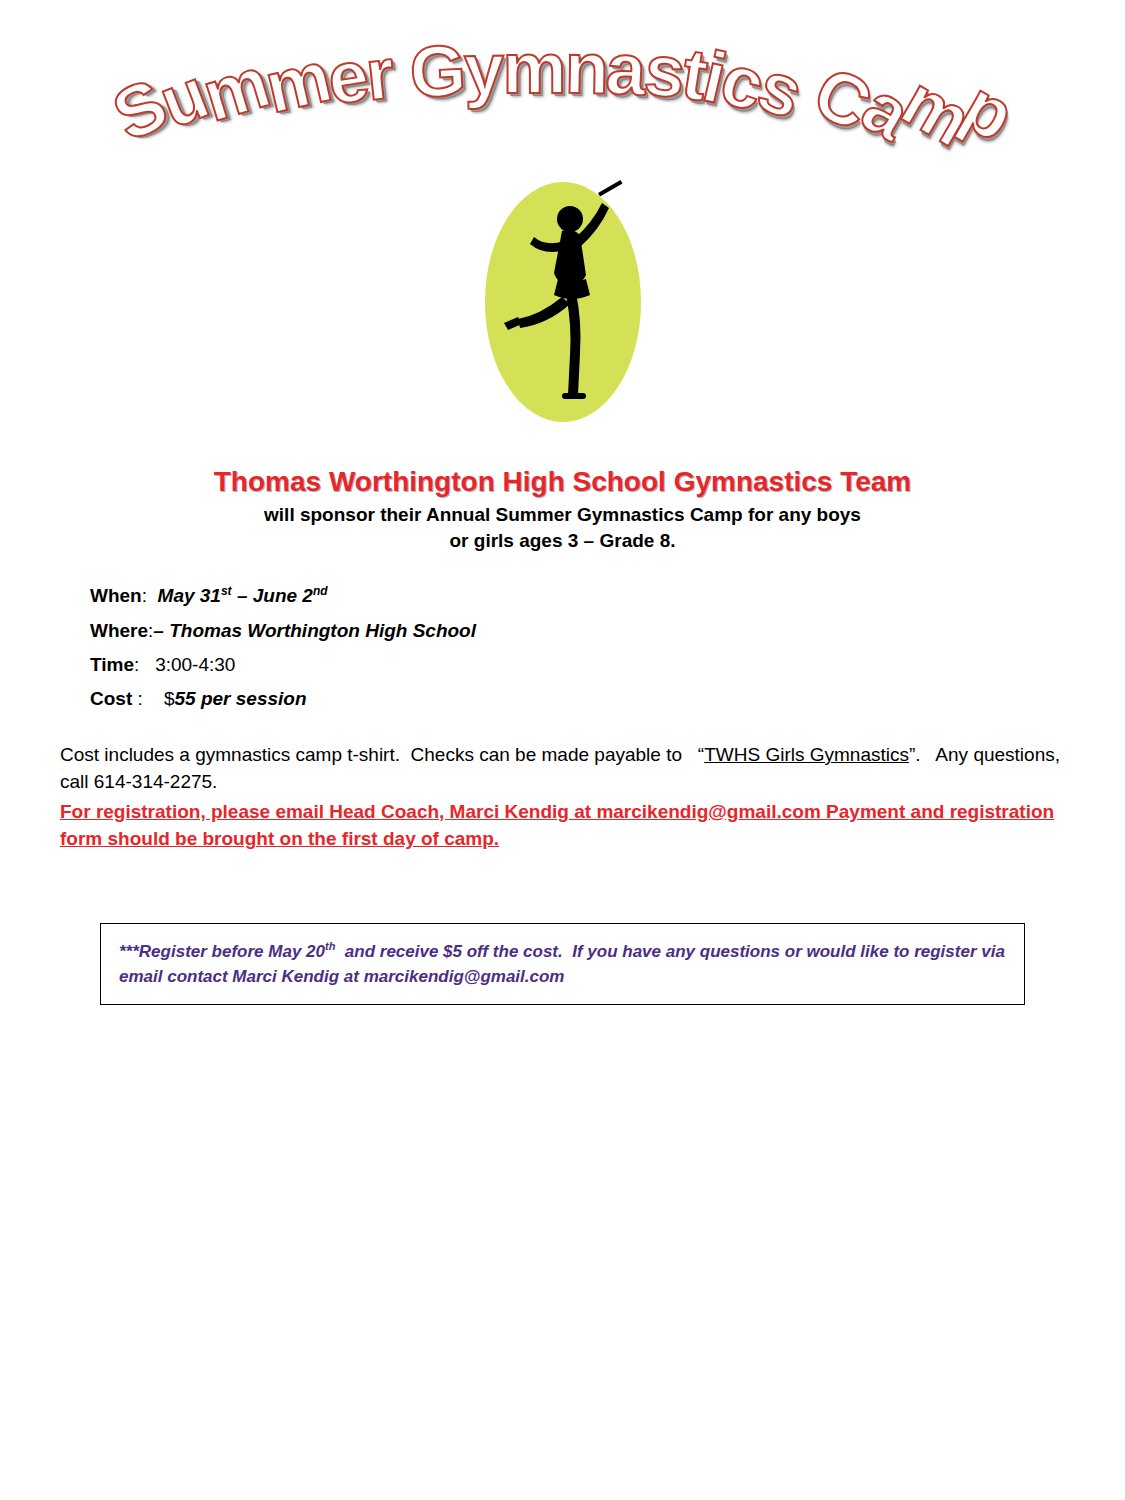Summer Gymnastics Camp
Thomas Worthington High School Gymnastics Team
will sponsor their Annual Summer Gymnastics Camp for any boys
or girls ages 3 – Grade 8.
When: May 31st – June 2nd
Where:– Thomas Worthington High School
Time: 3:00-4:30
Cost : $55 per session
Cost includes a gymnastics camp t-shirt. Checks can be made payable to “TWHS Girls Gymnastics”. Any questions, call 614-314-2275.
For registration, please email Head Coach, Marci Kendig at marcikendig@gmail.com Payment and registration form should be brought on the first day of camp.
***Register before May 20th and receive $5 off the cost. If you have any questions or would like to register via email contact Marci Kendig at marcikendig@gmail.com